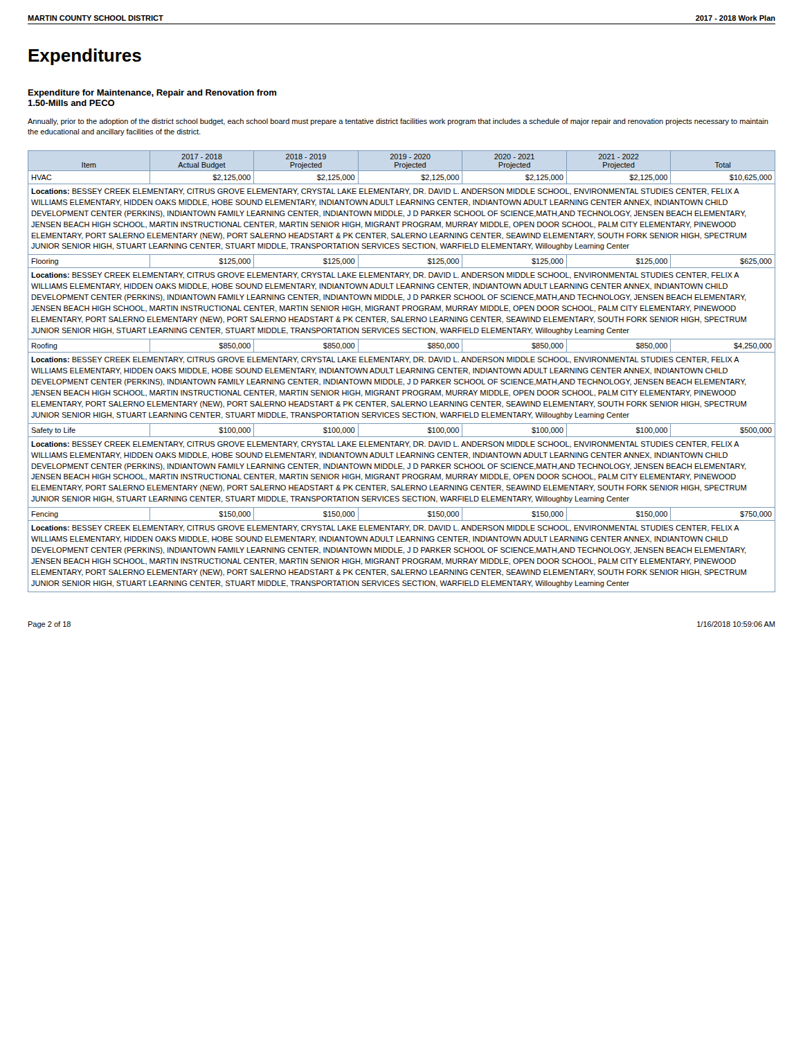MARTIN COUNTY SCHOOL DISTRICT 2017 - 2018 Work Plan
Expenditures
Expenditure for Maintenance, Repair and Renovation from
1.50-Mills and PECO
Annually, prior to the adoption of the district school budget, each school board must prepare a tentative district facilities work program that includes a schedule of major repair and renovation projects necessary to maintain the educational and ancillary facilities of the district.
| Item | 2017 - 2018 Actual Budget | 2018 - 2019 Projected | 2019 - 2020 Projected | 2020 - 2021 Projected | 2021 - 2022 Projected | Total |
| --- | --- | --- | --- | --- | --- | --- |
| HVAC | $2,125,000 | $2,125,000 | $2,125,000 | $2,125,000 | $2,125,000 | $10,625,000 |
| Locations: BESSEY CREEK ELEMENTARY, CITRUS GROVE ELEMENTARY, CRYSTAL LAKE ELEMENTARY, DR. DAVID L. ANDERSON MIDDLE SCHOOL, ENVIRONMENTAL STUDIES CENTER, FELIX A WILLIAMS ELEMENTARY, HIDDEN OAKS MIDDLE, HOBE SOUND ELEMENTARY, INDIANTOWN ADULT LEARNING CENTER, INDIANTOWN ADULT LEARNING CENTER ANNEX, INDIANTOWN CHILD DEVELOPMENT CENTER (PERKINS), INDIANTOWN FAMILY LEARNING CENTER, INDIANTOWN MIDDLE, J D PARKER SCHOOL OF SCIENCE,MATH,AND TECHNOLOGY, JENSEN BEACH ELEMENTARY, JENSEN BEACH HIGH SCHOOL, MARTIN INSTRUCTIONAL CENTER, MARTIN SENIOR HIGH, MIGRANT PROGRAM, MURRAY MIDDLE, OPEN DOOR SCHOOL, PALM CITY ELEMENTARY, PINEWOOD ELEMENTARY, PORT SALERNO ELEMENTARY (NEW), PORT SALERNO HEADSTART & PK CENTER, SALERNO LEARNING CENTER, SEAWIND ELEMENTARY, SOUTH FORK SENIOR HIGH, SPECTRUM JUNIOR SENIOR HIGH, STUART LEARNING CENTER, STUART MIDDLE, TRANSPORTATION SERVICES SECTION, WARFIELD ELEMENTARY, Willoughby Learning Center |
| Flooring | $125,000 | $125,000 | $125,000 | $125,000 | $125,000 | $625,000 |
| Locations: BESSEY CREEK ELEMENTARY, CITRUS GROVE ELEMENTARY, CRYSTAL LAKE ELEMENTARY, DR. DAVID L. ANDERSON MIDDLE SCHOOL, ENVIRONMENTAL STUDIES CENTER, FELIX A WILLIAMS ELEMENTARY, HIDDEN OAKS MIDDLE, HOBE SOUND ELEMENTARY, INDIANTOWN ADULT LEARNING CENTER, INDIANTOWN ADULT LEARNING CENTER ANNEX, INDIANTOWN CHILD DEVELOPMENT CENTER (PERKINS), INDIANTOWN FAMILY LEARNING CENTER, INDIANTOWN MIDDLE, J D PARKER SCHOOL OF SCIENCE,MATH,AND TECHNOLOGY, JENSEN BEACH ELEMENTARY, JENSEN BEACH HIGH SCHOOL, MARTIN INSTRUCTIONAL CENTER, MARTIN SENIOR HIGH, MIGRANT PROGRAM, MURRAY MIDDLE, OPEN DOOR SCHOOL, PALM CITY ELEMENTARY, PINEWOOD ELEMENTARY, PORT SALERNO ELEMENTARY (NEW), PORT SALERNO HEADSTART & PK CENTER, SALERNO LEARNING CENTER, SEAWIND ELEMENTARY, SOUTH FORK SENIOR HIGH, SPECTRUM JUNIOR SENIOR HIGH, STUART LEARNING CENTER, STUART MIDDLE, TRANSPORTATION SERVICES SECTION, WARFIELD ELEMENTARY, Willoughby Learning Center |
| Roofing | $850,000 | $850,000 | $850,000 | $850,000 | $850,000 | $4,250,000 |
| Locations: BESSEY CREEK ELEMENTARY, CITRUS GROVE ELEMENTARY, CRYSTAL LAKE ELEMENTARY, DR. DAVID L. ANDERSON MIDDLE SCHOOL, ENVIRONMENTAL STUDIES CENTER, FELIX A WILLIAMS ELEMENTARY, HIDDEN OAKS MIDDLE, HOBE SOUND ELEMENTARY, INDIANTOWN ADULT LEARNING CENTER, INDIANTOWN ADULT LEARNING CENTER ANNEX, INDIANTOWN CHILD DEVELOPMENT CENTER (PERKINS), INDIANTOWN FAMILY LEARNING CENTER, INDIANTOWN MIDDLE, J D PARKER SCHOOL OF SCIENCE,MATH,AND TECHNOLOGY, JENSEN BEACH ELEMENTARY, JENSEN BEACH HIGH SCHOOL, MARTIN INSTRUCTIONAL CENTER, MARTIN SENIOR HIGH, MIGRANT PROGRAM, MURRAY MIDDLE, OPEN DOOR SCHOOL, PALM CITY ELEMENTARY, PINEWOOD ELEMENTARY, PORT SALERNO ELEMENTARY (NEW), PORT SALERNO HEADSTART & PK CENTER, SALERNO LEARNING CENTER, SEAWIND ELEMENTARY, SOUTH FORK SENIOR HIGH, SPECTRUM JUNIOR SENIOR HIGH, STUART LEARNING CENTER, STUART MIDDLE, TRANSPORTATION SERVICES SECTION, WARFIELD ELEMENTARY, Willoughby Learning Center |
| Safety to Life | $100,000 | $100,000 | $100,000 | $100,000 | $100,000 | $500,000 |
| Locations: BESSEY CREEK ELEMENTARY, CITRUS GROVE ELEMENTARY, CRYSTAL LAKE ELEMENTARY, DR. DAVID L. ANDERSON MIDDLE SCHOOL, ENVIRONMENTAL STUDIES CENTER, FELIX A WILLIAMS ELEMENTARY, HIDDEN OAKS MIDDLE, HOBE SOUND ELEMENTARY, INDIANTOWN ADULT LEARNING CENTER, INDIANTOWN ADULT LEARNING CENTER ANNEX, INDIANTOWN CHILD DEVELOPMENT CENTER (PERKINS), INDIANTOWN FAMILY LEARNING CENTER, INDIANTOWN MIDDLE, J D PARKER SCHOOL OF SCIENCE,MATH,AND TECHNOLOGY, JENSEN BEACH ELEMENTARY, JENSEN BEACH HIGH SCHOOL, MARTIN INSTRUCTIONAL CENTER, MARTIN SENIOR HIGH, MIGRANT PROGRAM, MURRAY MIDDLE, OPEN DOOR SCHOOL, PALM CITY ELEMENTARY, PINEWOOD ELEMENTARY, PORT SALERNO ELEMENTARY (NEW), PORT SALERNO HEADSTART & PK CENTER, SALERNO LEARNING CENTER, SEAWIND ELEMENTARY, SOUTH FORK SENIOR HIGH, SPECTRUM JUNIOR SENIOR HIGH, STUART LEARNING CENTER, STUART MIDDLE, TRANSPORTATION SERVICES SECTION, WARFIELD ELEMENTARY, Willoughby Learning Center |
| Fencing | $150,000 | $150,000 | $150,000 | $150,000 | $150,000 | $750,000 |
| Locations: BESSEY CREEK ELEMENTARY, CITRUS GROVE ELEMENTARY, CRYSTAL LAKE ELEMENTARY, DR. DAVID L. ANDERSON MIDDLE SCHOOL, ENVIRONMENTAL STUDIES CENTER, FELIX A WILLIAMS ELEMENTARY, HIDDEN OAKS MIDDLE, HOBE SOUND ELEMENTARY, INDIANTOWN ADULT LEARNING CENTER, INDIANTOWN ADULT LEARNING CENTER ANNEX, INDIANTOWN CHILD DEVELOPMENT CENTER (PERKINS), INDIANTOWN FAMILY LEARNING CENTER, INDIANTOWN MIDDLE, J D PARKER SCHOOL OF SCIENCE,MATH,AND TECHNOLOGY, JENSEN BEACH ELEMENTARY, JENSEN BEACH HIGH SCHOOL, MARTIN INSTRUCTIONAL CENTER, MARTIN SENIOR HIGH, MIGRANT PROGRAM, MURRAY MIDDLE, OPEN DOOR SCHOOL, PALM CITY ELEMENTARY, PINEWOOD ELEMENTARY, PORT SALERNO ELEMENTARY (NEW), PORT SALERNO HEADSTART & PK CENTER, SALERNO LEARNING CENTER, SEAWIND ELEMENTARY, SOUTH FORK SENIOR HIGH, SPECTRUM JUNIOR SENIOR HIGH, STUART LEARNING CENTER, STUART MIDDLE, TRANSPORTATION SERVICES SECTION, WARFIELD ELEMENTARY, Willoughby Learning Center |
Page 2 of 18 1/16/2018 10:59:06 AM